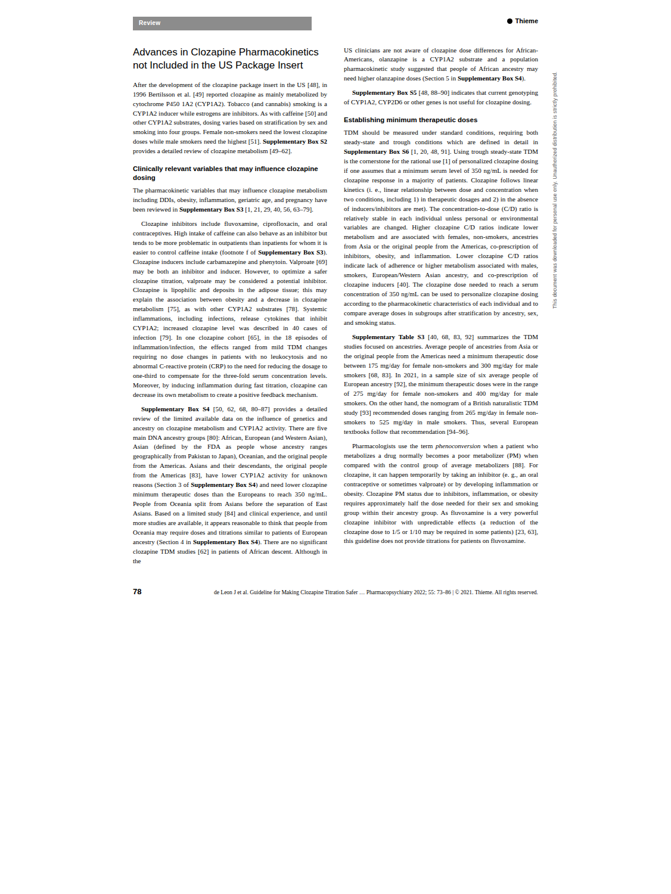This document was downloaded for personal use only. Unauthorized distribution is strictly prohibited.
Review
Thieme
Advances in Clozapine Pharmacokinetics not Included in the US Package Insert
After the development of the clozapine package insert in the US [48], in 1996 Bertilsson et al. [49] reported clozapine as mainly metabolized by cytochrome P450 1A2 (CYP1A2). Tobacco (and cannabis) smoking is a CYP1A2 inducer while estrogens are inhibitors. As with caffeine [50] and other CYP1A2 substrates, dosing varies based on stratification by sex and smoking into four groups. Female non-smokers need the lowest clozapine doses while male smokers need the highest [51]. Supplementary Box S2 provides a detailed review of clozapine metabolism [49–62].
Clinically relevant variables that may influence clozapine dosing
The pharmacokinetic variables that may influence clozapine metabolism including DDIs, obesity, inflammation, geriatric age, and pregnancy have been reviewed in Supplementary Box S3 [1, 21, 29, 40, 56, 63–79].
Clozapine inhibitors include fluvoxamine, ciprofloxacin, and oral contraceptives. High intake of caffeine can also behave as an inhibitor but tends to be more problematic in outpatients than inpatients for whom it is easier to control caffeine intake (footnote f of Supplementary Box S3). Clozapine inducers include carbamazepine and phenytoin. Valproate [69] may be both an inhibitor and inducer. However, to optimize a safer clozapine titration, valproate may be considered a potential inhibitor. Clozapine is lipophilic and deposits in the adipose tissue; this may explain the association between obesity and a decrease in clozapine metabolism [75], as with other CYP1A2 substrates [78]. Systemic inflammations, including infections, release cytokines that inhibit CYP1A2; increased clozapine level was described in 40 cases of infection [79]. In one clozapine cohort [65], in the 18 episodes of inflammation/infection, the effects ranged from mild TDM changes requiring no dose changes in patients with no leukocytosis and no abnormal C-reactive protein (CRP) to the need for reducing the dosage to one-third to compensate for the three-fold serum concentration levels. Moreover, by inducing inflammation during fast titration, clozapine can decrease its own metabolism to create a positive feedback mechanism.
Supplementary Box S4 [50, 62, 68, 80–87] provides a detailed review of the limited available data on the influence of genetics and ancestry on clozapine metabolism and CYP1A2 activity. There are five main DNA ancestry groups [80]: African, European (and Western Asian), Asian (defined by the FDA as people whose ancestry ranges geographically from Pakistan to Japan), Oceanian, and the original people from the Americas. Asians and their descendants, the original people from the Americas [83], have lower CYP1A2 activity for unknown reasons (Section 3 of Supplementary Box S4) and need lower clozapine minimum therapeutic doses than the Europeans to reach 350 ng/mL. People from Oceania split from Asians before the separation of East Asians. Based on a limited study [84] and clinical experience, and until more studies are available, it appears reasonable to think that people from Oceania may require doses and titrations similar to patients of European ancestry (Section 4 in Supplementary Box S4). There are no significant clozapine TDM studies [62] in patients of African descent. Although in the
US clinicians are not aware of clozapine dose differences for African-Americans, olanzapine is a CYP1A2 substrate and a population pharmacokinetic study suggested that people of African ancestry may need higher olanzapine doses (Section 5 in Supplementary Box S4).
Supplementary Box S5 [48, 88–90] indicates that current genotyping of CYP1A2, CYP2D6 or other genes is not useful for clozapine dosing.
Establishing minimum therapeutic doses
TDM should be measured under standard conditions, requiring both steady-state and trough conditions which are defined in detail in Supplementary Box S6 [1, 20, 48, 91]. Using trough steady-state TDM is the cornerstone for the rational use [1] of personalized clozapine dosing if one assumes that a minimum serum level of 350 ng/mL is needed for clozapine response in a majority of patients. Clozapine follows linear kinetics (i. e., linear relationship between dose and concentration when two conditions, including 1) in therapeutic dosages and 2) in the absence of inducers/inhibitors are met). The concentration-to-dose (C/D) ratio is relatively stable in each individual unless personal or environmental variables are changed. Higher clozapine C/D ratios indicate lower metabolism and are associated with females, non-smokers, ancestries from Asia or the original people from the Americas, co-prescription of inhibitors, obesity, and inflammation. Lower clozapine C/D ratios indicate lack of adherence or higher metabolism associated with males, smokers, European/Western Asian ancestry, and co-prescription of clozapine inducers [40]. The clozapine dose needed to reach a serum concentration of 350 ng/mL can be used to personalize clozapine dosing according to the pharmacokinetic characteristics of each individual and to compare average doses in subgroups after stratification by ancestry, sex, and smoking status.
Supplementary Table S3 [40, 68, 83, 92] summarizes the TDM studies focused on ancestries. Average people of ancestries from Asia or the original people from the Americas need a minimum therapeutic dose between 175 mg/day for female non-smokers and 300 mg/day for male smokers [68, 83]. In 2021, in a sample size of six average people of European ancestry [92], the minimum therapeutic doses were in the range of 275 mg/day for female non-smokers and 400 mg/day for male smokers. On the other hand, the nomogram of a British naturalistic TDM study [93] recommended doses ranging from 265 mg/day in female non-smokers to 525 mg/day in male smokers. Thus, several European textbooks follow that recommendation [94–96].
Pharmacologists use the term phenoconversion when a patient who metabolizes a drug normally becomes a poor metabolizer (PM) when compared with the control group of average metabolizers [88]. For clozapine, it can happen temporarily by taking an inhibitor (e. g., an oral contraceptive or sometimes valproate) or by developing inflammation or obesity. Clozapine PM status due to inhibitors, inflammation, or obesity requires approximately half the dose needed for their sex and smoking group within their ancestry group. As fluvoxamine is a very powerful clozapine inhibitor with unpredictable effects (a reduction of the clozapine dose to 1/5 or 1/10 may be required in some patients) [23, 63], this guideline does not provide titrations for patients on fluvoxamine.
78
de Leon J et al. Guideline for Making Clozapine Titration Safer … Pharmacopsychiatry 2022; 55: 73–86 | © 2021. Thieme. All rights reserved.